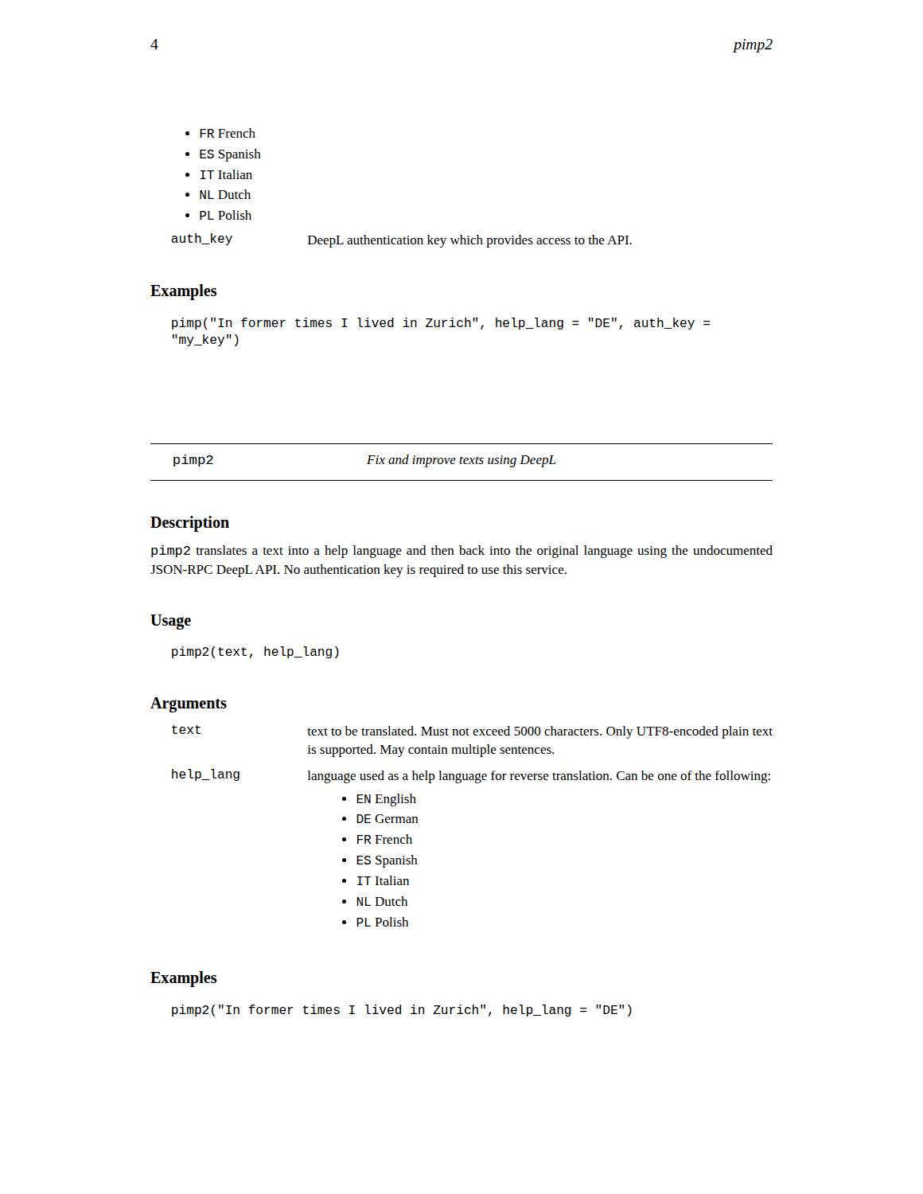4 pimp2
FR French
ES Spanish
IT Italian
NL Dutch
PL Polish
auth_key
DeepL authentication key which provides access to the API.
Examples
pimp("In former times I lived in Zurich", help_lang = "DE", auth_key = "my_key")
pimp2 Fix and improve texts using DeepL
Description
pimp2 translates a text into a help language and then back into the original language using the undocumented JSON-RPC DeepL API. No authentication key is required to use this service.
Usage
pimp2(text, help_lang)
Arguments
text
text to be translated. Must not exceed 5000 characters. Only UTF8-encoded plain text is supported. May contain multiple sentences.
help_lang
language used as a help language for reverse translation. Can be one of the following:
EN English
DE German
FR French
ES Spanish
IT Italian
NL Dutch
PL Polish
Examples
pimp2("In former times I lived in Zurich", help_lang = "DE")